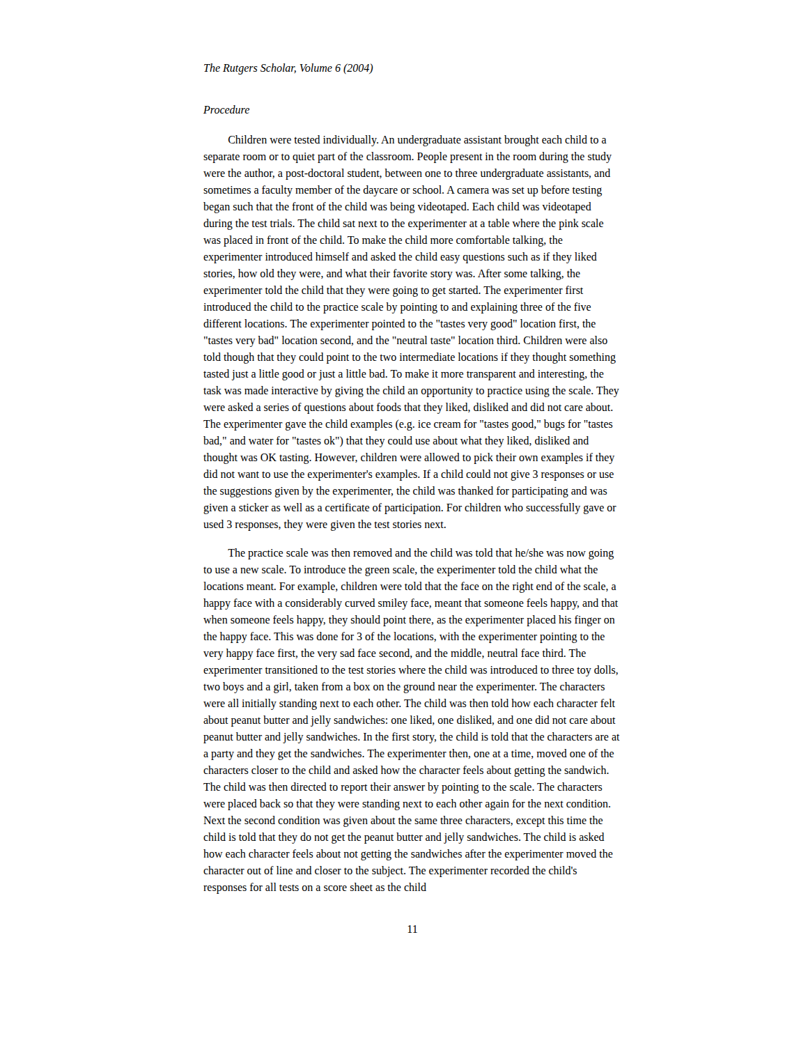The Rutgers Scholar, Volume 6 (2004)
Procedure
Children were tested individually. An undergraduate assistant brought each child to a separate room or to quiet part of the classroom. People present in the room during the study were the author, a post-doctoral student, between one to three undergraduate assistants, and sometimes a faculty member of the daycare or school. A camera was set up before testing began such that the front of the child was being videotaped. Each child was videotaped during the test trials. The child sat next to the experimenter at a table where the pink scale was placed in front of the child. To make the child more comfortable talking, the experimenter introduced himself and asked the child easy questions such as if they liked stories, how old they were, and what their favorite story was. After some talking, the experimenter told the child that they were going to get started. The experimenter first introduced the child to the practice scale by pointing to and explaining three of the five different locations. The experimenter pointed to the "tastes very good" location first, the "tastes very bad" location second, and the "neutral taste" location third. Children were also told though that they could point to the two intermediate locations if they thought something tasted just a little good or just a little bad. To make it more transparent and interesting, the task was made interactive by giving the child an opportunity to practice using the scale. They were asked a series of questions about foods that they liked, disliked and did not care about. The experimenter gave the child examples (e.g. ice cream for "tastes good," bugs for "tastes bad," and water for "tastes ok") that they could use about what they liked, disliked and thought was OK tasting. However, children were allowed to pick their own examples if they did not want to use the experimenter's examples. If a child could not give 3 responses or use the suggestions given by the experimenter, the child was thanked for participating and was given a sticker as well as a certificate of participation. For children who successfully gave or used 3 responses, they were given the test stories next.
The practice scale was then removed and the child was told that he/she was now going to use a new scale. To introduce the green scale, the experimenter told the child what the locations meant. For example, children were told that the face on the right end of the scale, a happy face with a considerably curved smiley face, meant that someone feels happy, and that when someone feels happy, they should point there, as the experimenter placed his finger on the happy face. This was done for 3 of the locations, with the experimenter pointing to the very happy face first, the very sad face second, and the middle, neutral face third. The experimenter transitioned to the test stories where the child was introduced to three toy dolls, two boys and a girl, taken from a box on the ground near the experimenter. The characters were all initially standing next to each other. The child was then told how each character felt about peanut butter and jelly sandwiches: one liked, one disliked, and one did not care about peanut butter and jelly sandwiches. In the first story, the child is told that the characters are at a party and they get the sandwiches. The experimenter then, one at a time, moved one of the characters closer to the child and asked how the character feels about getting the sandwich. The child was then directed to report their answer by pointing to the scale. The characters were placed back so that they were standing next to each other again for the next condition. Next the second condition was given about the same three characters, except this time the child is told that they do not get the peanut butter and jelly sandwiches. The child is asked how each character feels about not getting the sandwiches after the experimenter moved the character out of line and closer to the subject. The experimenter recorded the child's responses for all tests on a score sheet as the child
11